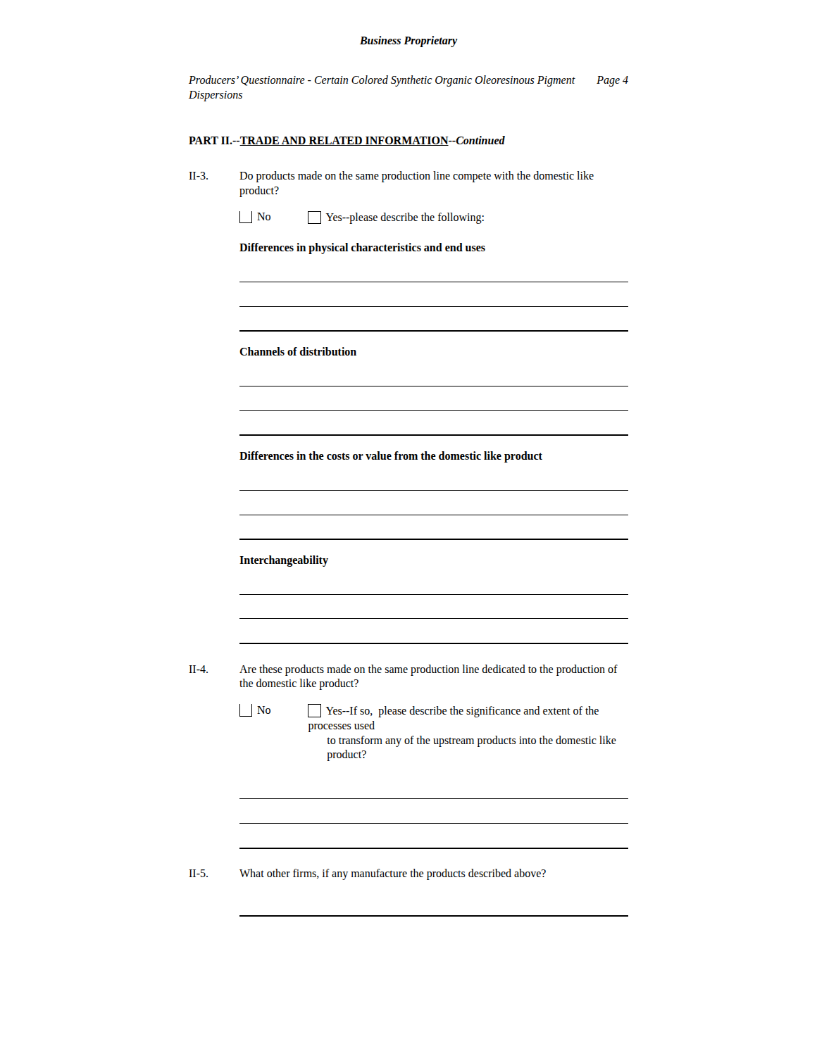Business Proprietary
Producers’ Questionnaire - Certain Colored Synthetic Organic Oleoresinous Pigment Dispersions Page 4
PART II.--TRADE AND RELATED INFORMATION--Continued
II-3.
Do products made on the same production line compete with the domestic like product?
No Yes--please describe the following:
Differences in physical characteristics and end uses
Channels of distribution
Differences in the costs or value from the domestic like product
Interchangeability
II-4.
Are these products made on the same production line dedicated to the production of the domestic like product?
No Yes--If so, please describe the significance and extent of the processes used to transform any of the upstream products into the domestic like product?
II-5.
What other firms, if any manufacture the products described above?